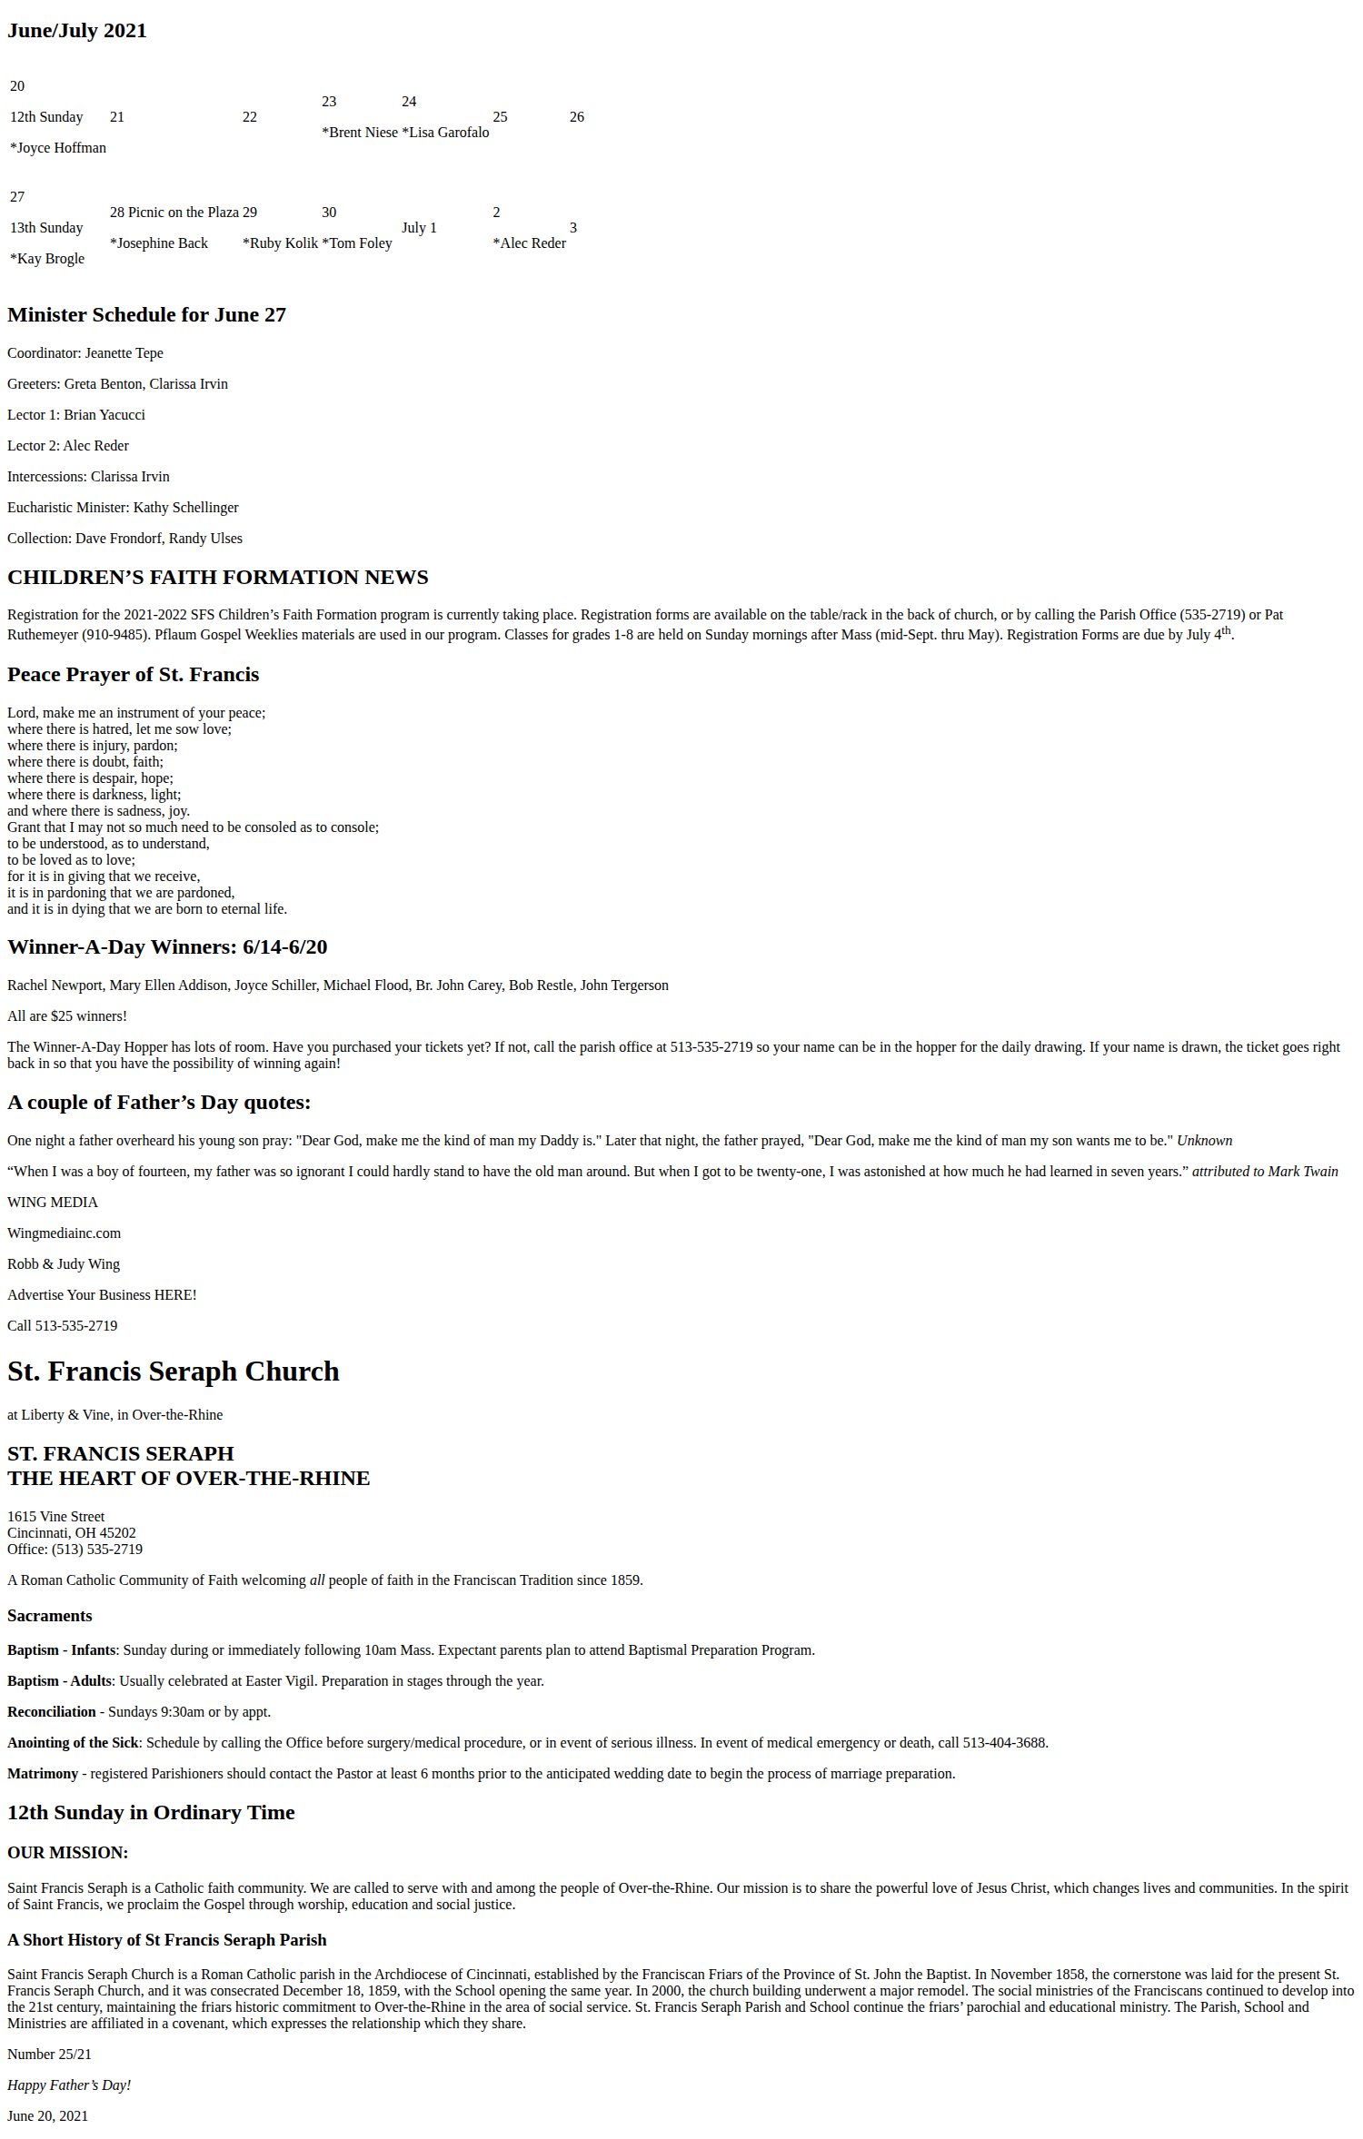June/July 2021
| 20 12th Sunday *Joyce Hoffman | 21 | 22 | 23 *Brent Niese | 24 *Lisa Garofalo | 25 | 26 |
| 27 13th Sunday *Kay Brogle | 28 Picnic on the Plaza *Josephine Back | 29 *Ruby Kolik | 30 *Tom Foley | July 1 | 2 *Alec Reder | 3 |
Minister Schedule for June 27
Coordinator: Jeanette Tepe
Greeters: Greta Benton, Clarissa Irvin
Lector 1: Brian Yacucci
Lector 2: Alec Reder
Intercessions: Clarissa Irvin
Eucharistic Minister: Kathy Schellinger
Collection: Dave Frondorf, Randy Ulses
CHILDREN’S FAITH FORMATION NEWS
Registration for the 2021-2022 SFS Children’s Faith Formation program is currently taking place. Registration forms are available on the table/rack in the back of church, or by calling the Parish Office (535-2719) or Pat Ruthemeyer (910-9485). Pflaum Gospel Weeklies materials are used in our program. Classes for grades 1-8 are held on Sunday mornings after Mass (mid-Sept. thru May). Registration Forms are due by July 4th.
Peace Prayer of St. Francis
Lord, make me an instrument of your peace;
where there is hatred, let me sow love;
where there is injury, pardon;
where there is doubt, faith;
where there is despair, hope;
where there is darkness, light;
and where there is sadness, joy.
Grant that I may not so much need to be consoled as to console;
to be understood, as to understand,
to be loved as to love;
for it is in giving that we receive,
it is in pardoning that we are pardoned,
and it is in dying that we are born to eternal life.
Winner-A-Day Winners: 6/14-6/20
Rachel Newport, Mary Ellen Addison, Joyce Schiller, Michael Flood, Br. John Carey, Bob Restle, John Tergerson
All are $25 winners!
The Winner-A-Day Hopper has lots of room. Have you purchased your tickets yet? If not, call the parish office at 513-535-2719 so your name can be in the hopper for the daily drawing. If your name is drawn, the ticket goes right back in so that you have the possibility of winning again!
A couple of Father’s Day quotes:
One night a father overheard his young son pray: "Dear God, make me the kind of man my Daddy is." Later that night, the father prayed, "Dear God, make me the kind of man my son wants me to be." Unknown
“When I was a boy of fourteen, my father was so ignorant I could hardly stand to have the old man around. But when I got to be twenty-one, I was astonished at how much he had learned in seven years.” attributed to Mark Twain
WING MEDIA
Wingmediainc.com
Robb & Judy Wing
Advertise Your Business HERE!
Call 513-535-2719
St. Francis Seraph Church
at Liberty & Vine, in Over-the-Rhine
ST. FRANCIS SERAPH
THE HEART OF OVER-THE-RHINE
1615 Vine Street
Cincinnati, OH 45202
Office: (513) 535-2719
A Roman Catholic Community of Faith welcoming all people of faith in the Franciscan Tradition since 1859.
Sacraments
Baptism - Infants: Sunday during or immediately following 10am Mass. Expectant parents plan to attend Baptismal Preparation Program.
Baptism - Adults: Usually celebrated at Easter Vigil. Preparation in stages through the year.
Reconciliation - Sundays 9:30am or by appt.
Anointing of the Sick: Schedule by calling the Office before surgery/medical procedure, or in event of serious illness. In event of medical emergency or death, call 513-404-3688.
Matrimony - registered Parishioners should contact the Pastor at least 6 months prior to the anticipated wedding date to begin the process of marriage preparation.
12th Sunday in Ordinary Time
OUR MISSION:
Saint Francis Seraph is a Catholic faith community. We are called to serve with and among the people of Over-the-Rhine. Our mission is to share the powerful love of Jesus Christ, which changes lives and communities. In the spirit of Saint Francis, we proclaim the Gospel through worship, education and social justice.
A Short History of St Francis Seraph Parish
Saint Francis Seraph Church is a Roman Catholic parish in the Archdiocese of Cincinnati, established by the Franciscan Friars of the Province of St. John the Baptist. In November 1858, the cornerstone was laid for the present St. Francis Seraph Church, and it was consecrated December 18, 1859, with the School opening the same year. In 2000, the church building underwent a major remodel. The social ministries of the Franciscans continued to develop into the 21st century, maintaining the friars historic commitment to Over-the-Rhine in the area of social service. St. Francis Seraph Parish and School continue the friars’ parochial and educational ministry. The Parish, School and Ministries are affiliated in a covenant, which expresses the relationship which they share.
Number 25/21
Happy Father’s Day!
June 20, 2021